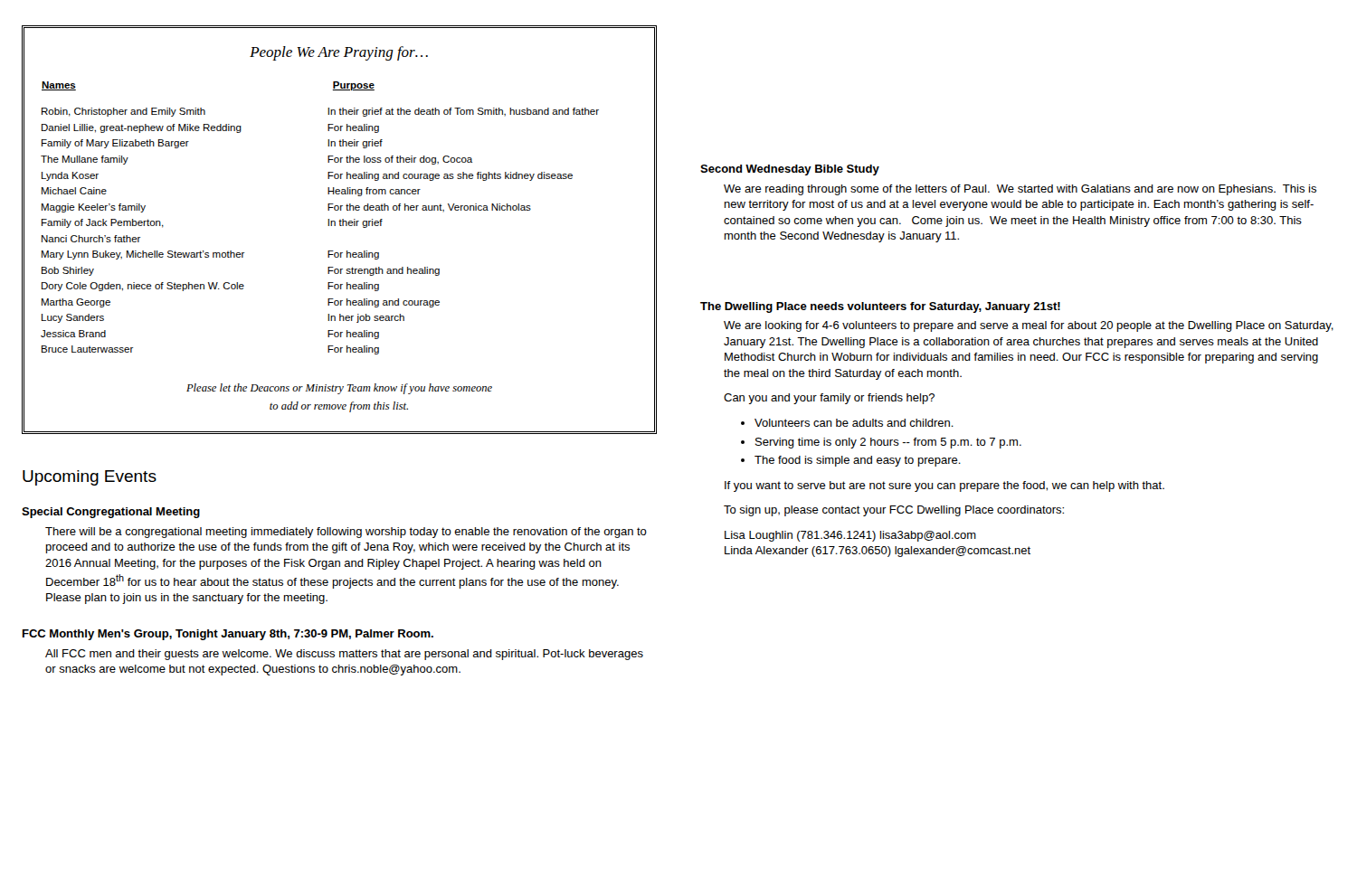People We Are Praying for…
| Names | Purpose |
| --- | --- |
| Robin, Christopher and Emily Smith | In their grief at the death of Tom Smith, husband and father |
| Daniel Lillie, great-nephew of Mike Redding | For healing |
| Family of Mary Elizabeth Barger | In their grief |
| The Mullane family | For the loss of their dog, Cocoa |
| Lynda Koser | For healing and courage as she fights kidney disease |
| Michael Caine | Healing from cancer |
| Maggie Keeler’s family | For the death of her aunt, Veronica Nicholas |
| Family of Jack Pemberton, | In their grief |
| Nanci Church’s father | |
| Mary Lynn Bukey, Michelle Stewart’s mother | For healing |
| Bob Shirley | For strength and healing |
| Dory Cole Ogden, niece of Stephen W. Cole | For healing |
| Martha George | For healing and courage |
| Lucy Sanders | In her job search |
| Jessica Brand | For healing |
| Bruce Lauterwasser | For healing |
Please let the Deacons or Ministry Team know if you have someone
to add or remove from this list.
Upcoming Events
Special Congregational Meeting
There will be a congregational meeting immediately following worship today to enable the renovation of the organ to proceed and to authorize the use of the funds from the gift of Jena Roy, which were received by the Church at its 2016 Annual Meeting, for the purposes of the Fisk Organ and Ripley Chapel Project. A hearing was held on December 18th for us to hear about the status of these projects and the current plans for the use of the money. Please plan to join us in the sanctuary for the meeting.
FCC Monthly Men's Group, Tonight January 8th, 7:30-9 PM, Palmer Room.
All FCC men and their guests are welcome. We discuss matters that are personal and spiritual. Pot-luck beverages or snacks are welcome but not expected. Questions to chris.noble@yahoo.com.
Second Wednesday Bible Study
We are reading through some of the letters of Paul. We started with Galatians and are now on Ephesians. This is new territory for most of us and at a level everyone would be able to participate in. Each month’s gathering is self-contained so come when you can. Come join us. We meet in the Health Ministry office from 7:00 to 8:30. This month the Second Wednesday is January 11.
The Dwelling Place needs volunteers for Saturday, January 21st!
We are looking for 4-6 volunteers to prepare and serve a meal for about 20 people at the Dwelling Place on Saturday, January 21st. The Dwelling Place is a collaboration of area churches that prepares and serves meals at the United Methodist Church in Woburn for individuals and families in need. Our FCC is responsible for preparing and serving the meal on the third Saturday of each month.
Can you and your family or friends help?
Volunteers can be adults and children.
Serving time is only 2 hours -- from 5 p.m. to 7 p.m.
The food is simple and easy to prepare.
If you want to serve but are not sure you can prepare the food, we can help with that.
To sign up, please contact your FCC Dwelling Place coordinators:
Lisa Loughlin (781.346.1241) lisa3abp@aol.com
Linda Alexander (617.763.0650) lgalexander@comcast.net